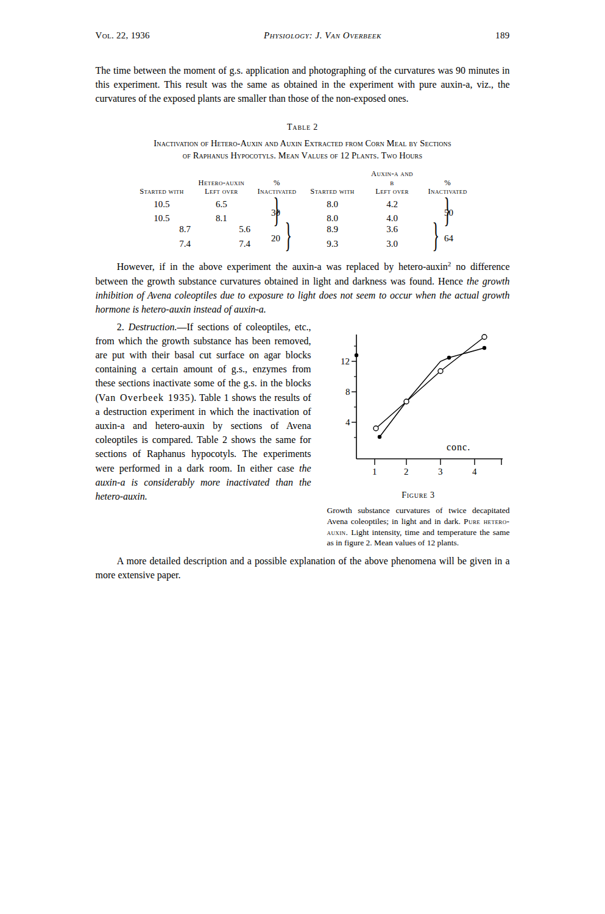Vol. 22, 1936 Physiology: J. Van Overbeek 189
The time between the moment of g.s. application and photographing of the curvatures was 90 minutes in this experiment. This result was the same as obtained in the experiment with pure auxin-a, viz., the curvatures of the exposed plants are smaller than those of the non-exposed ones.
Table 2
Inactivation of Hetero-Auxin and Auxin Extracted from Corn Meal by Sections
of Raphanus Hypocotyls. Mean Values of 12 Plants. Two Hours
| Started with | Hetero-auxin Left over | % Inactivated | Started with | Auxin-a and b Left over | % Inactivated |
| --- | --- | --- | --- | --- | --- |
| 10.5 | 6.5 | } | 8.0 | 4.2 | } |
| 10.5 | 8.1 | 8.0 | 4.0 |
| | | 30 | | | 50 |
| 8.7 | 5.6 | } | 8.9 | 3.6 | } |
| 7.4 | 7.4 | 9.3 | 3.0 |
| | | 20 | | | 64 |
However, if in the above experiment the auxin-a was replaced by hetero-auxin2 no difference between the growth substance curvatures obtained in light and darkness was found. Hence the growth inhibition of Avena coleoptiles due to exposure to light does not seem to occur when the actual growth hormone is hetero-auxin instead of auxin-a.
12 8 4 1 2 3 4 conc.
Figure 3
Growth substance curvatures of twice decapitated Avena coleoptiles; in light and in dark. Pure hetero-auxin. Light intensity, time and temperature the same as in figure 2. Mean values of 12 plants.
2. Destruction.—If sections of coleoptiles, etc., from which the growth substance has been removed, are put with their basal cut surface on agar blocks containing a certain amount of g.s., enzymes from these sections inactivate some of the g.s. in the blocks (Van Overbeek 1935). Table 1 shows the results of a destruction experiment in which the inactivation of auxin-a and hetero-auxin by sections of Avena coleoptiles is compared. Table 2 shows the same for sections of Raphanus hypocotyls. The experiments were performed in a dark room. In either case the auxin-a is considerably more inactivated than the hetero-auxin.
A more detailed description and a possible explanation of the above phenomena will be given in a more extensive paper.